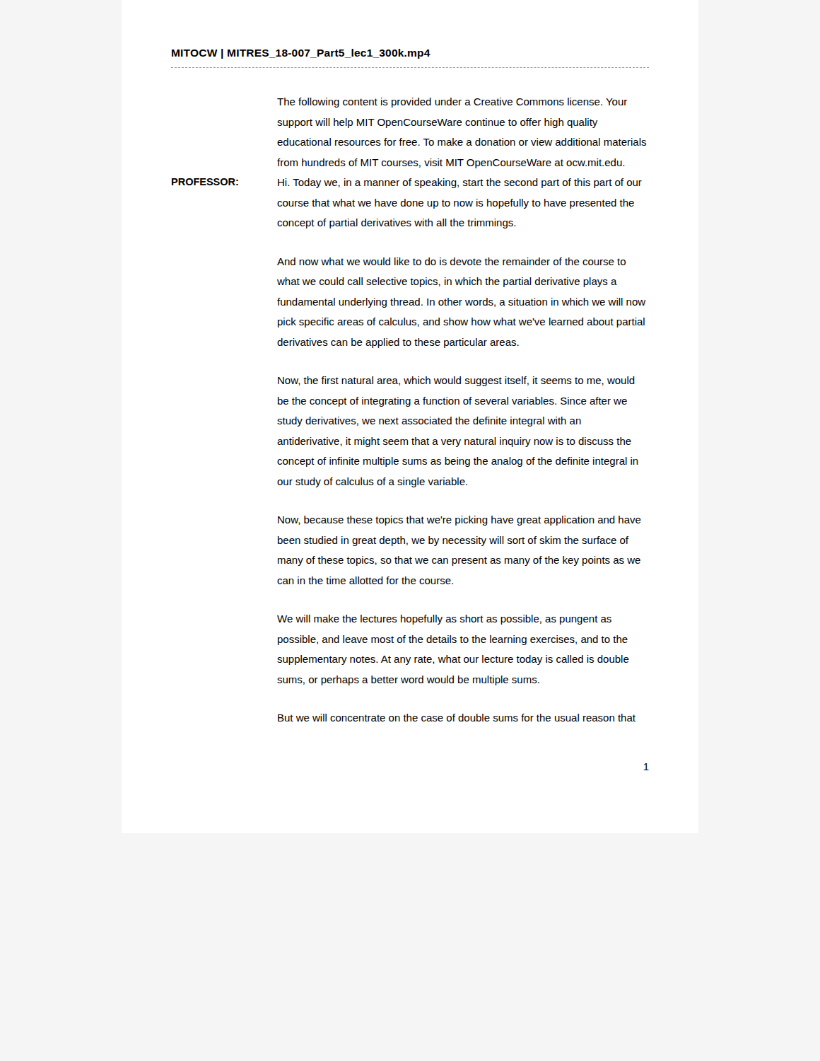MITOCW | MITRES_18-007_Part5_lec1_300k.mp4
| | The following content is provided under a Creative Commons license. Your support will help MIT OpenCourseWare continue to offer high quality educational resources for free. To make a donation or view additional materials from hundreds of MIT courses, visit MIT OpenCourseWare at ocw.mit.edu. |
| PROFESSOR: | Hi. Today we, in a manner of speaking, start the second part of this part of our course that what we have done up to now is hopefully to have presented the concept of partial derivatives with all the trimmings. And now what we would like to do is devote the remainder of the course to what we could call selective topics, in which the partial derivative plays a fundamental underlying thread. In other words, a situation in which we will now pick specific areas of calculus, and show how what we've learned about partial derivatives can be applied to these particular areas. Now, the first natural area, which would suggest itself, it seems to me, would be the concept of integrating a function of several variables. Since after we study derivatives, we next associated the definite integral with an antiderivative, it might seem that a very natural inquiry now is to discuss the concept of infinite multiple sums as being the analog of the definite integral in our study of calculus of a single variable. Now, because these topics that we're picking have great application and have been studied in great depth, we by necessity will sort of skim the surface of many of these topics, so that we can present as many of the key points as we can in the time allotted for the course. We will make the lectures hopefully as short as possible, as pungent as possible, and leave most of the details to the learning exercises, and to the supplementary notes. At any rate, what our lecture today is called is double sums, or perhaps a better word would be multiple sums. But we will concentrate on the case of double sums for the usual reason that |
1